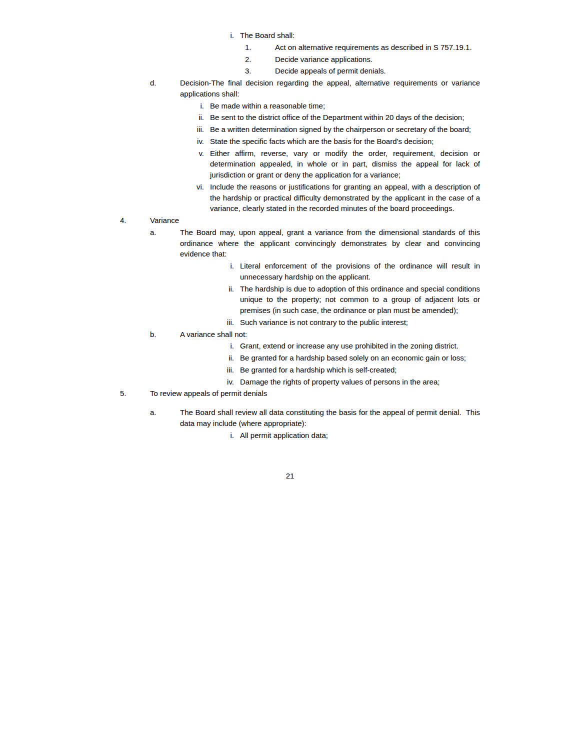i.
The Board shall:
1.
Act on alternative requirements as described in S 757.19.1.
2.
Decide variance applications.
3.
Decide appeals of permit denials.
d.
Decision-The final decision regarding the appeal, alternative requirements or variance applications shall:
i.
Be made within a reasonable time;
ii.
Be sent to the district office of the Department within 20 days of the decision;
iii.
Be a written determination signed by the chairperson or secretary of the board;
iv.
State the specific facts which are the basis for the Board’s decision;
v.
Either affirm, reverse, vary or modify the order, requirement, decision or determination appealed, in whole or in part, dismiss the appeal for lack of jurisdiction or grant or deny the application for a variance;
vi.
Include the reasons or justifications for granting an appeal, with a description of the hardship or practical difficulty demonstrated by the applicant in the case of a variance, clearly stated in the recorded minutes of the board proceedings.
4.
Variance
a.
The Board may, upon appeal, grant a variance from the dimensional standards of this ordinance where the applicant convincingly demonstrates by clear and convincing evidence that:
i.
Literal enforcement of the provisions of the ordinance will result in unnecessary hardship on the applicant.
ii.
The hardship is due to adoption of this ordinance and special conditions unique to the property; not common to a group of adjacent lots or premises (in such case, the ordinance or plan must be amended);
iii.
Such variance is not contrary to the public interest;
b.
A variance shall not:
i.
Grant, extend or increase any use prohibited in the zoning district.
ii.
Be granted for a hardship based solely on an economic gain or loss;
iii.
Be granted for a hardship which is self-created;
iv.
Damage the rights of property values of persons in the area;
5.
To review appeals of permit denials
a.
The Board shall review all data constituting the basis for the appeal of permit denial. This data may include (where appropriate):
i.
All permit application data;
21